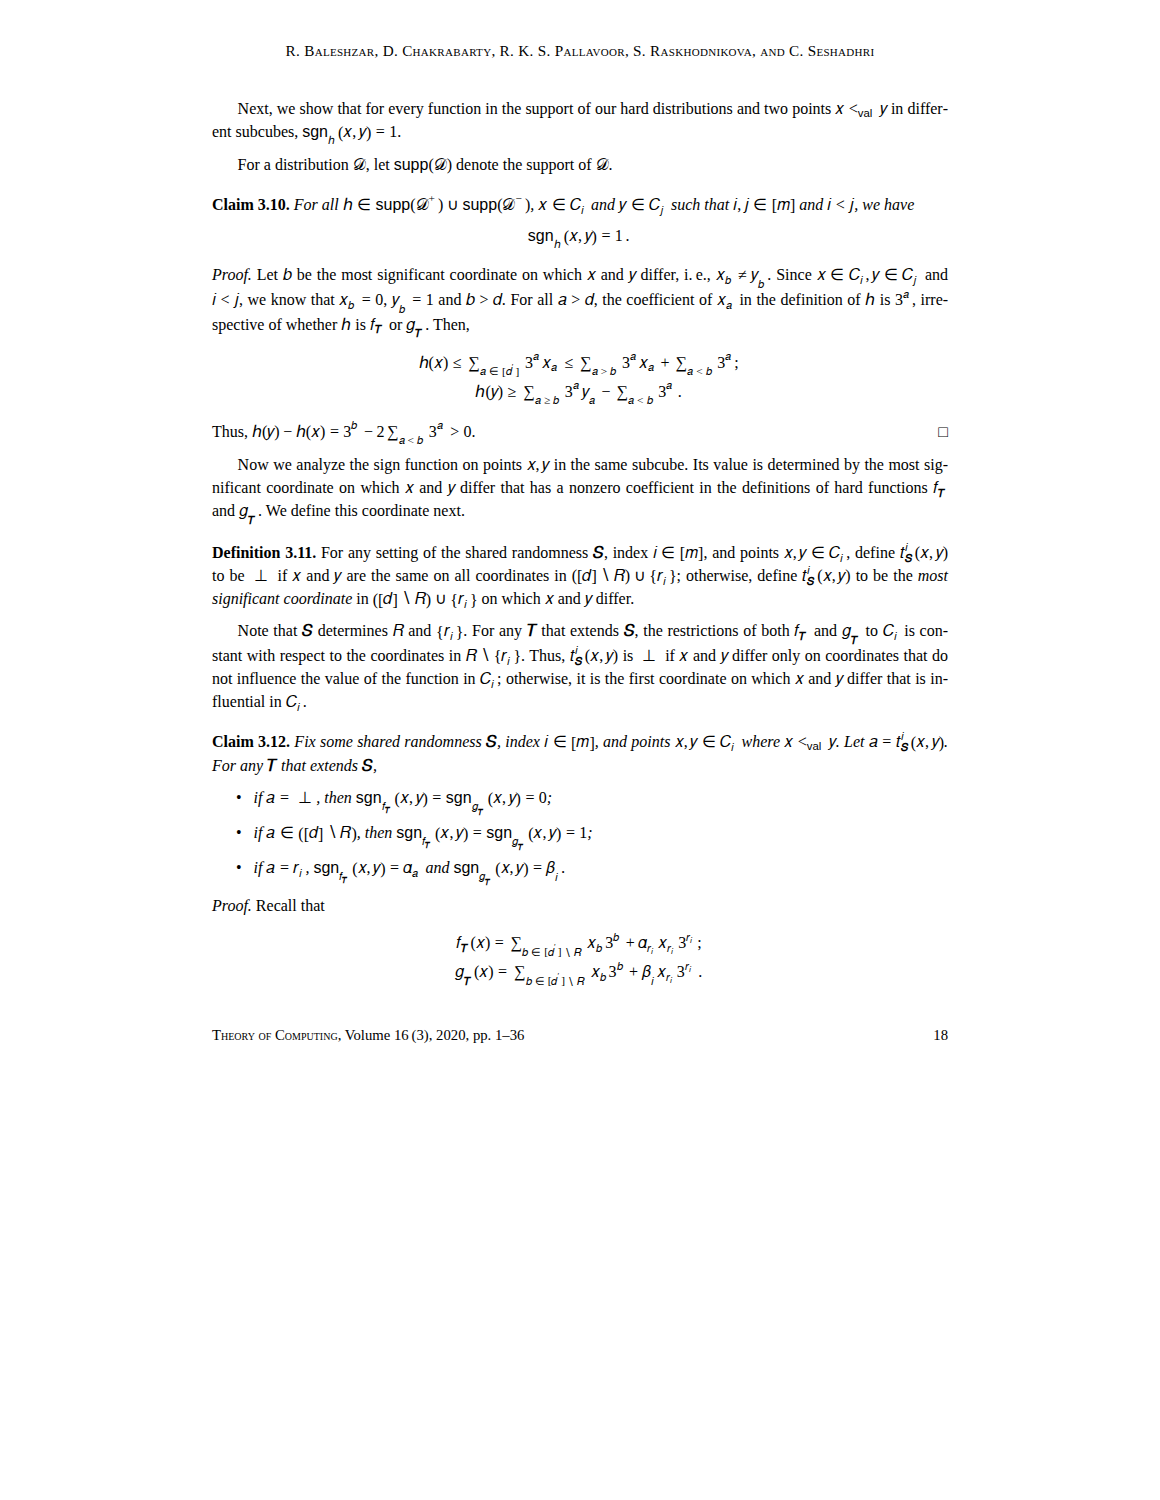R. Baleshzar, D. Chakrabarty, R. K. S. Pallavoor, S. Raskhodnikova, and C. Seshadhri
Next, we show that for every function in the support of our hard distributions and two points x<valy in different subcubes, sgnh(x,y)=1.
For a distribution 𝒟, let supp(𝒟) denote the support of 𝒟.
Claim 3.10. For all h∈supp(𝒟+)∪supp(𝒟−), x∈Ci and y∈Cj such that i,j∈[m] and i<j, we have
sgnh(x,y)=1.
Proof. Let b be the most significant coordinate on which x and y differ, i. e., xb≠yb. Since x∈Ci,y∈Cj and i<j, we know that xb=0, yb=1 and b>d. For all a>d, the coefficient of xa in the definition of h is 3a, irrespective of whether h is fT or gT. Then,
h(x)≤∑a∈[d′]3axa≤∑a>b3axa+∑a<b3a; h(y)≥∑a≥b3aya−∑a<b3a.
Thus, h(y)−h(x)=3b−2∑a<b3a>0. □
Now we analyze the sign function on points x,y in the same subcube. Its value is determined by the most significant coordinate on which x and y differ that has a nonzero coefficient in the definitions of hard functions fT and gT. We define this coordinate next.
Definition 3.11. For any setting of the shared randomness S, index i∈[m], and points x,y∈Ci, define tSi(x,y) to be ⊥ if x and y are the same on all coordinates in ([d]∖R)∪{ri}; otherwise, define tSi(x,y) to be the most significant coordinate in ([d]∖R)∪{ri} on which x and y differ.
Note that S determines R and {ri}. For any T that extends S, the restrictions of both fT and gT to Ci is constant with respect to the coordinates in R∖{ri}. Thus, tSi(x,y) is ⊥ if x and y differ only on coordinates that do not influence the value of the function in Ci; otherwise, it is the first coordinate on which x and y differ that is influential in Ci.
Claim 3.12. Fix some shared randomness S, index i∈[m], and points x,y∈Ci where x<valy. Let a=tSi(x,y). For any T that extends S,
if a=⊥, then sgnfT(x,y)=sgngT(x,y)=0;
if a∈([d]∖R), then sgnfT(x,y)=sgngT(x,y)=1;
if a=ri, sgnfT(x,y)=αa and sgngT(x,y)=βi.
Proof. Recall that
fT(x)=∑b∈[d′]∖Rxb3b+αrixri3ri; gT(x)=∑b∈[d′]∖Rxb3b+βixri3ri.
Theory of Computing, Volume 16 (3), 2020, pp. 1–36 18